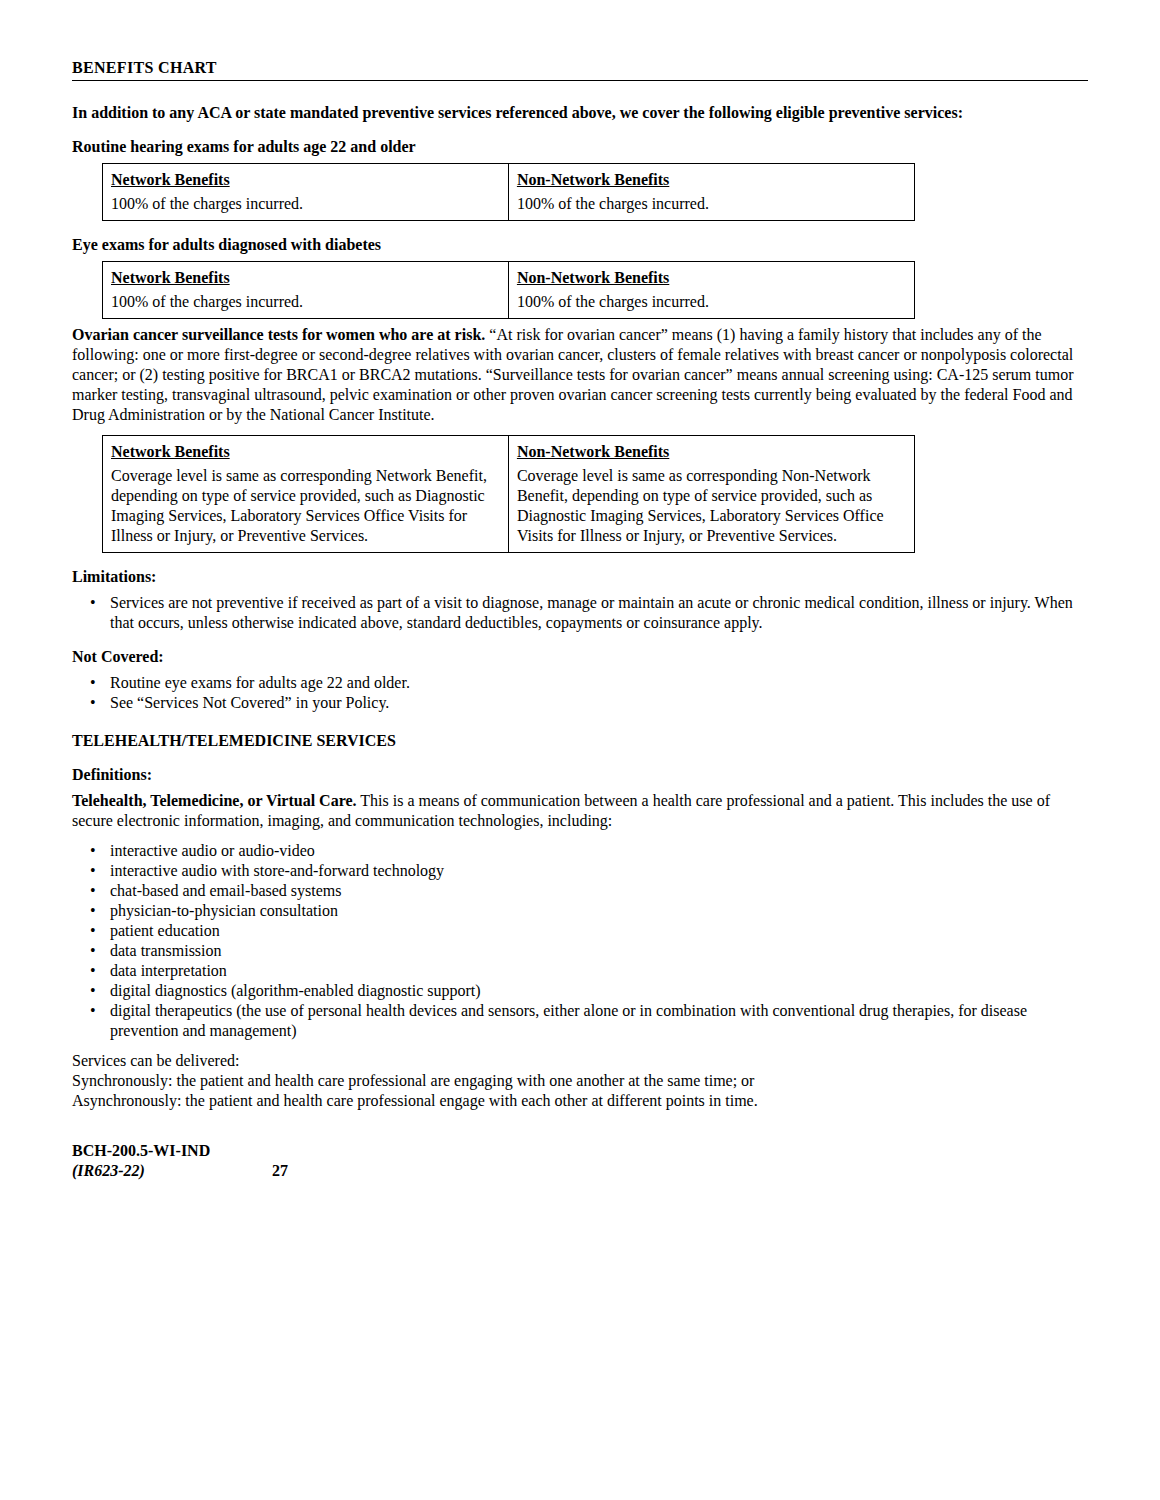BENEFITS CHART
In addition to any ACA or state mandated preventive services referenced above, we cover the following eligible preventive services:
Routine hearing exams for adults age 22 and older
| Network Benefits | Non-Network Benefits |
| 100% of the charges incurred. | 100% of the charges incurred. |
Eye exams for adults diagnosed with diabetes
| Network Benefits | Non-Network Benefits |
| 100% of the charges incurred. | 100% of the charges incurred. |
Ovarian cancer surveillance tests for women who are at risk. “At risk for ovarian cancer” means (1) having a family history that includes any of the following: one or more first-degree or second-degree relatives with ovarian cancer, clusters of female relatives with breast cancer or nonpolyposis colorectal cancer; or (2) testing positive for BRCA1 or BRCA2 mutations. “Surveillance tests for ovarian cancer” means annual screening using: CA-125 serum tumor marker testing, transvaginal ultrasound, pelvic examination or other proven ovarian cancer screening tests currently being evaluated by the federal Food and Drug Administration or by the National Cancer Institute.
| Network Benefits | Non-Network Benefits |
| Coverage level is same as corresponding Network Benefit, depending on type of service provided, such as Diagnostic Imaging Services, Laboratory Services Office Visits for Illness or Injury, or Preventive Services. | Coverage level is same as corresponding Non-Network Benefit, depending on type of service provided, such as Diagnostic Imaging Services, Laboratory Services Office Visits for Illness or Injury, or Preventive Services. |
Limitations:
Services are not preventive if received as part of a visit to diagnose, manage or maintain an acute or chronic medical condition, illness or injury. When that occurs, unless otherwise indicated above, standard deductibles, copayments or coinsurance apply.
Not Covered:
Routine eye exams for adults age 22 and older.
See “Services Not Covered” in your Policy.
TELEHEALTH/TELEMEDICINE SERVICES
Definitions:
Telehealth, Telemedicine, or Virtual Care. This is a means of communication between a health care professional and a patient. This includes the use of secure electronic information, imaging, and communication technologies, including:
interactive audio or audio-video
interactive audio with store-and-forward technology
chat-based and email-based systems
physician-to-physician consultation
patient education
data transmission
data interpretation
digital diagnostics (algorithm-enabled diagnostic support)
digital therapeutics (the use of personal health devices and sensors, either alone or in combination with conventional drug therapies, for disease prevention and management)
Services can be delivered:
Synchronously: the patient and health care professional are engaging with one another at the same time; or
Asynchronously: the patient and health care professional engage with each other at different points in time.
BCH-200.5-WI-IND
(IR623-22) 27